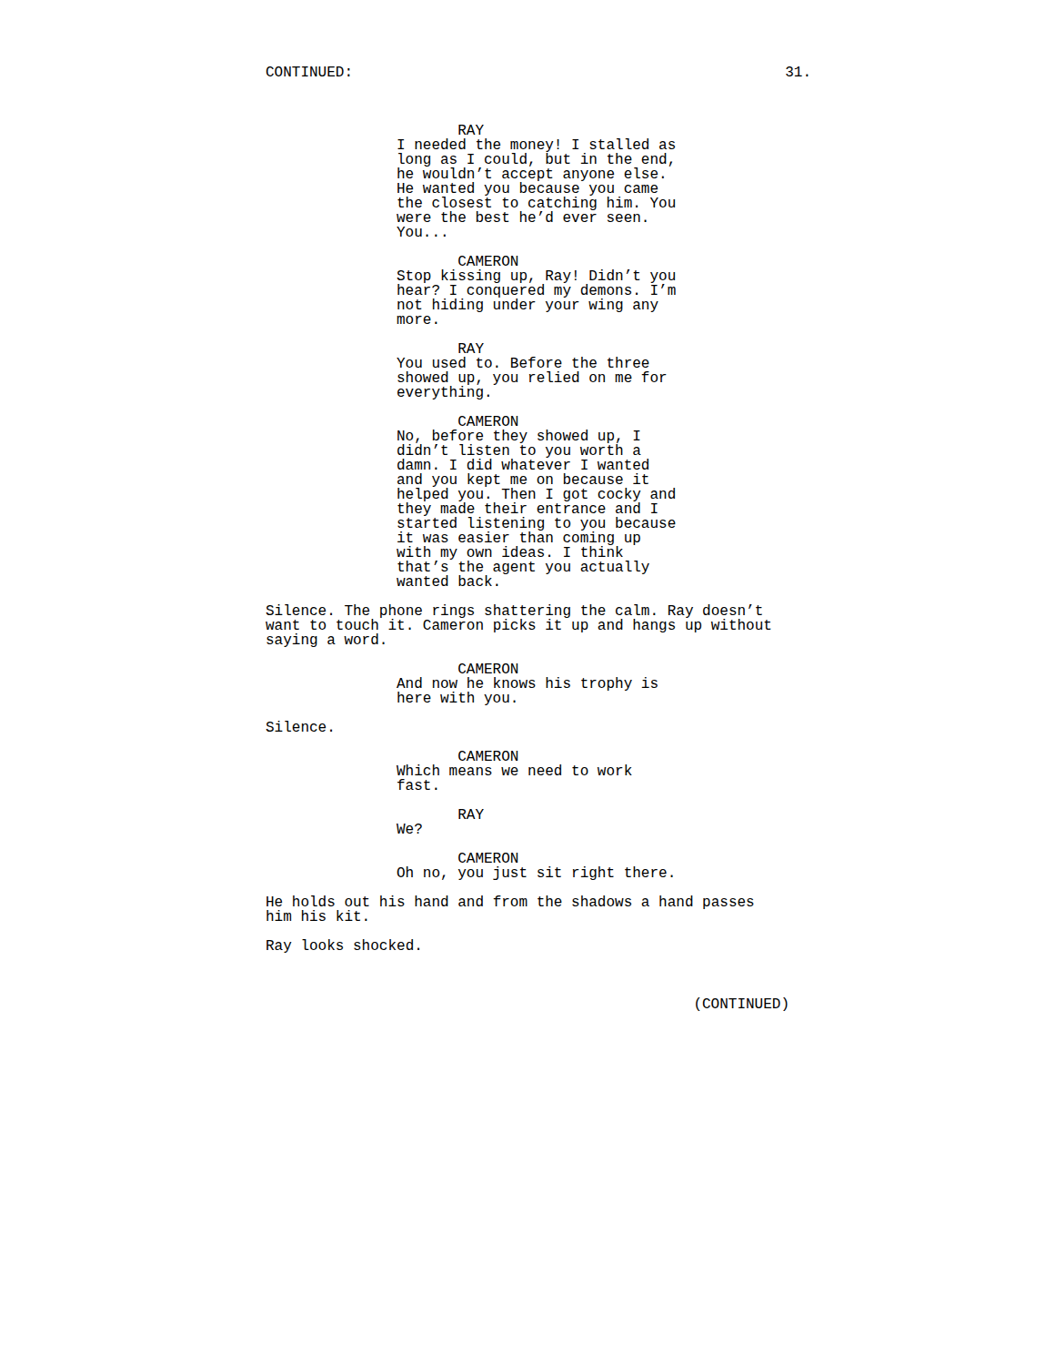CONTINUED:
31.
RAY
I needed the money! I stalled as long as I could, but in the end, he wouldn’t accept anyone else. He wanted you because you came the closest to catching him. You were the best he’d ever seen. You...
CAMERON
Stop kissing up, Ray! Didn’t you hear? I conquered my demons. I’m not hiding under your wing any more.
RAY
You used to. Before the three showed up, you relied on me for everything.
CAMERON
No, before they showed up, I didn’t listen to you worth a damn. I did whatever I wanted and you kept me on because it helped you. Then I got cocky and they made their entrance and I started listening to you because it was easier than coming up with my own ideas. I think that’s the agent you actually wanted back.
Silence. The phone rings shattering the calm. Ray doesn’t want to touch it. Cameron picks it up and hangs up without saying a word.
CAMERON
And now he knows his trophy is here with you.
Silence.
CAMERON
Which means we need to work fast.
RAY
We?
CAMERON
Oh no, you just sit right there.
He holds out his hand and from the shadows a hand passes him his kit.
Ray looks shocked.
(CONTINUED)